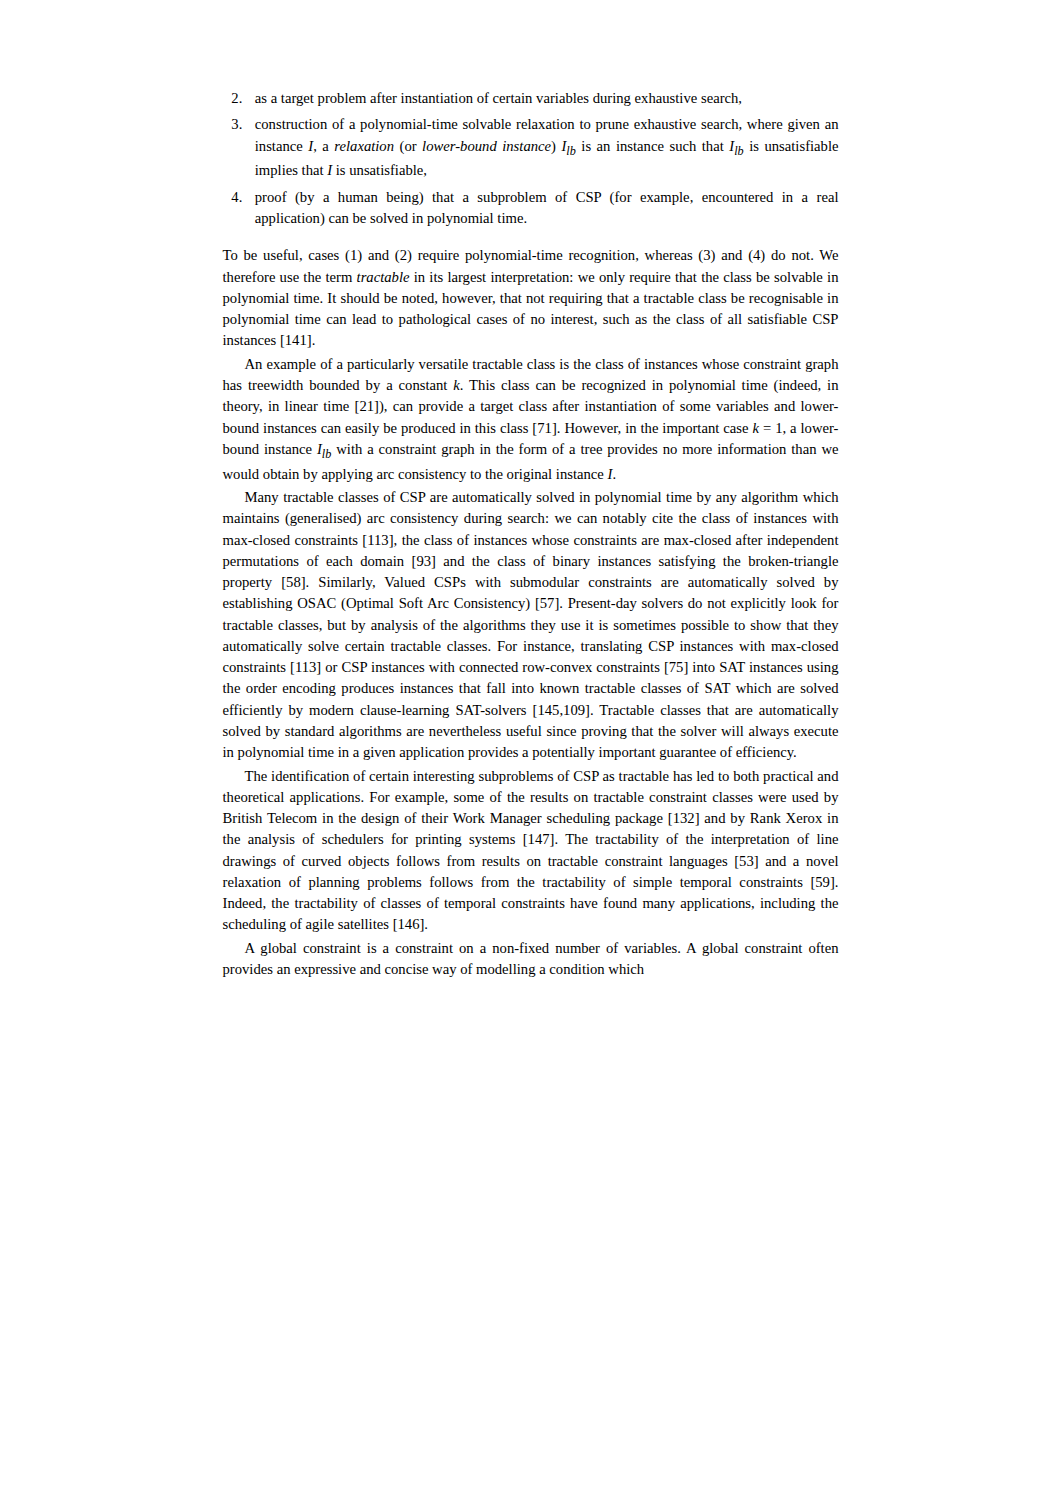2. as a target problem after instantiation of certain variables during exhaustive search,
3. construction of a polynomial-time solvable relaxation to prune exhaustive search, where given an instance I, a relaxation (or lower-bound instance) Ilb is an instance such that Ilb is unsatisfiable implies that I is unsatisfiable,
4. proof (by a human being) that a subproblem of CSP (for example, encountered in a real application) can be solved in polynomial time.
To be useful, cases (1) and (2) require polynomial-time recognition, whereas (3) and (4) do not. We therefore use the term tractable in its largest interpretation: we only require that the class be solvable in polynomial time. It should be noted, however, that not requiring that a tractable class be recognisable in polynomial time can lead to pathological cases of no interest, such as the class of all satisfiable CSP instances [141].
An example of a particularly versatile tractable class is the class of instances whose constraint graph has treewidth bounded by a constant k. This class can be recognized in polynomial time (indeed, in theory, in linear time [21]), can provide a target class after instantiation of some variables and lower-bound instances can easily be produced in this class [71]. However, in the important case k = 1, a lower-bound instance Ilb with a constraint graph in the form of a tree provides no more information than we would obtain by applying arc consistency to the original instance I.
Many tractable classes of CSP are automatically solved in polynomial time by any algorithm which maintains (generalised) arc consistency during search: we can notably cite the class of instances with max-closed constraints [113], the class of instances whose constraints are max-closed after independent permutations of each domain [93] and the class of binary instances satisfying the broken-triangle property [58]. Similarly, Valued CSPs with submodular constraints are automatically solved by establishing OSAC (Optimal Soft Arc Consistency) [57]. Present-day solvers do not explicitly look for tractable classes, but by analysis of the algorithms they use it is sometimes possible to show that they automatically solve certain tractable classes. For instance, translating CSP instances with max-closed constraints [113] or CSP instances with connected row-convex constraints [75] into SAT instances using the order encoding produces instances that fall into known tractable classes of SAT which are solved efficiently by modern clause-learning SAT-solvers [145,109]. Tractable classes that are automatically solved by standard algorithms are nevertheless useful since proving that the solver will always execute in polynomial time in a given application provides a potentially important guarantee of efficiency.
The identification of certain interesting subproblems of CSP as tractable has led to both practical and theoretical applications. For example, some of the results on tractable constraint classes were used by British Telecom in the design of their Work Manager scheduling package [132] and by Rank Xerox in the analysis of schedulers for printing systems [147]. The tractability of the interpretation of line drawings of curved objects follows from results on tractable constraint languages [53] and a novel relaxation of planning problems follows from the tractability of simple temporal constraints [59]. Indeed, the tractability of classes of temporal constraints have found many applications, including the scheduling of agile satellites [146].
A global constraint is a constraint on a non-fixed number of variables. A global constraint often provides an expressive and concise way of modelling a condition which